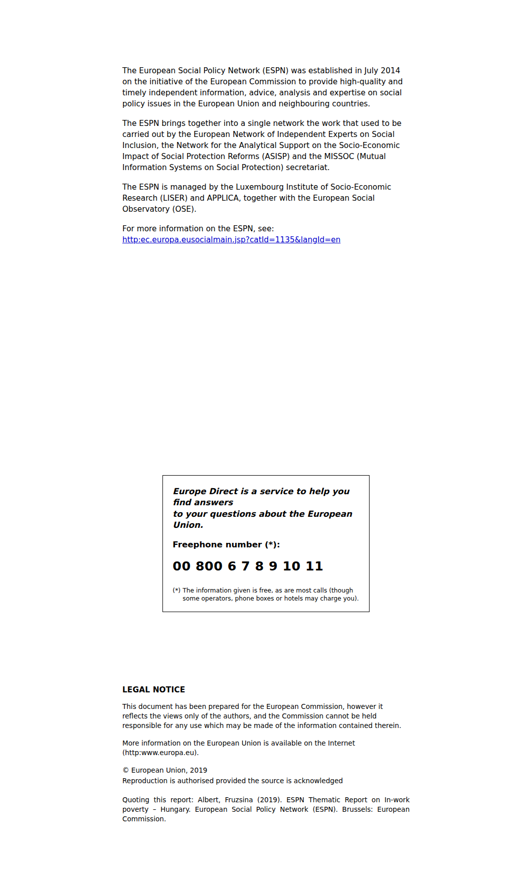The European Social Policy Network (ESPN) was established in July 2014 on the initiative of the European Commission to provide high-quality and timely independent information, advice, analysis and expertise on social policy issues in the European Union and neighbouring countries.
The ESPN brings together into a single network the work that used to be carried out by the European Network of Independent Experts on Social Inclusion, the Network for the Analytical Support on the Socio-Economic Impact of Social Protection Reforms (ASISP) and the MISSOC (Mutual Information Systems on Social Protection) secretariat.
The ESPN is managed by the Luxembourg Institute of Socio-Economic Research (LISER) and APPLICA, together with the European Social Observatory (OSE).
For more information on the ESPN, see:
http:ec.europa.eusocialmain.jsp?catId=1135&langId=en
Europe Direct is a service to help you find answers
to your questions about the European Union.
Freephone number (*):
00 800 6 7 8 9 10 11
(*) The information given is free, as are most calls (though some operators, phone boxes or hotels may charge you).
LEGAL NOTICE
This document has been prepared for the European Commission, however it reflects the views only of the authors, and the Commission cannot be held responsible for any use which may be made of the information contained therein.
More information on the European Union is available on the Internet (http:www.europa.eu).
© European Union, 2019
Reproduction is authorised provided the source is acknowledged
Quoting this report: Albert, Fruzsina (2019). ESPN Thematic Report on In-work poverty – Hungary. European Social Policy Network (ESPN). Brussels: European Commission.